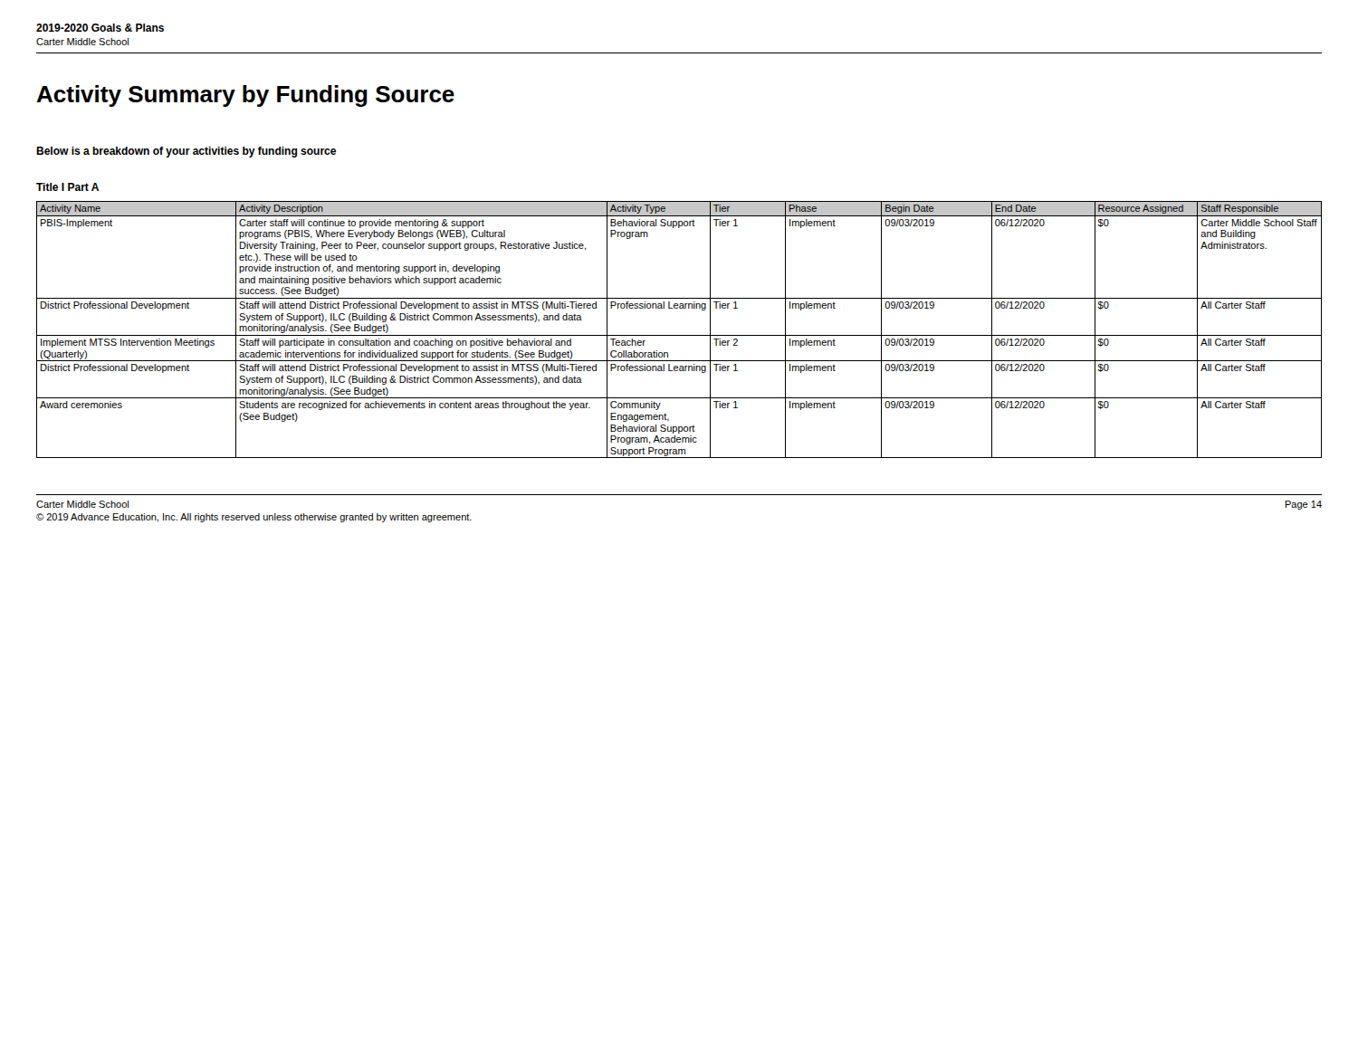2019-2020 Goals & Plans
Carter Middle School
Activity Summary by Funding Source
Below is a breakdown of your activities by funding source
Title I Part A
| Activity Name | Activity Description | Activity Type | Tier | Phase | Begin Date | End Date | Resource Assigned | Staff Responsible |
| --- | --- | --- | --- | --- | --- | --- | --- | --- |
| PBIS-Implement | Carter staff will continue to provide mentoring & support programs (PBIS, Where Everybody Belongs (WEB), Cultural Diversity Training, Peer to Peer, counselor support groups, Restorative Justice, etc.). These will be used to provide instruction of, and mentoring support in, developing and maintaining positive behaviors which support academic success. (See Budget) | Behavioral Support Program | Tier 1 | Implement | 09/03/2019 | 06/12/2020 | $0 | Carter Middle School Staff and Building Administrators. |
| District Professional Development | Staff will attend District Professional Development to assist in MTSS (Multi-Tiered System of Support), ILC (Building & District Common Assessments), and data monitoring/analysis. (See Budget) | Professional Learning | Tier 1 | Implement | 09/03/2019 | 06/12/2020 | $0 | All Carter Staff |
| Implement MTSS Intervention Meetings (Quarterly) | Staff will participate in consultation and coaching on positive behavioral and academic interventions for individualized support for students. (See Budget) | Teacher Collaboration | Tier 2 | Implement | 09/03/2019 | 06/12/2020 | $0 | All Carter Staff |
| District Professional Development | Staff will attend District Professional Development to assist in MTSS (Multi-Tiered System of Support), ILC (Building & District Common Assessments), and data monitoring/analysis. (See Budget) | Professional Learning | Tier 1 | Implement | 09/03/2019 | 06/12/2020 | $0 | All Carter Staff |
| Award ceremonies | Students are recognized for achievements in content areas throughout the year. (See Budget) | Community Engagement, Behavioral Support Program, Academic Support Program | Tier 1 | Implement | 09/03/2019 | 06/12/2020 | $0 | All Carter Staff |
Carter Middle School
Page 14
© 2019 Advance Education, Inc. All rights reserved unless otherwise granted by written agreement.